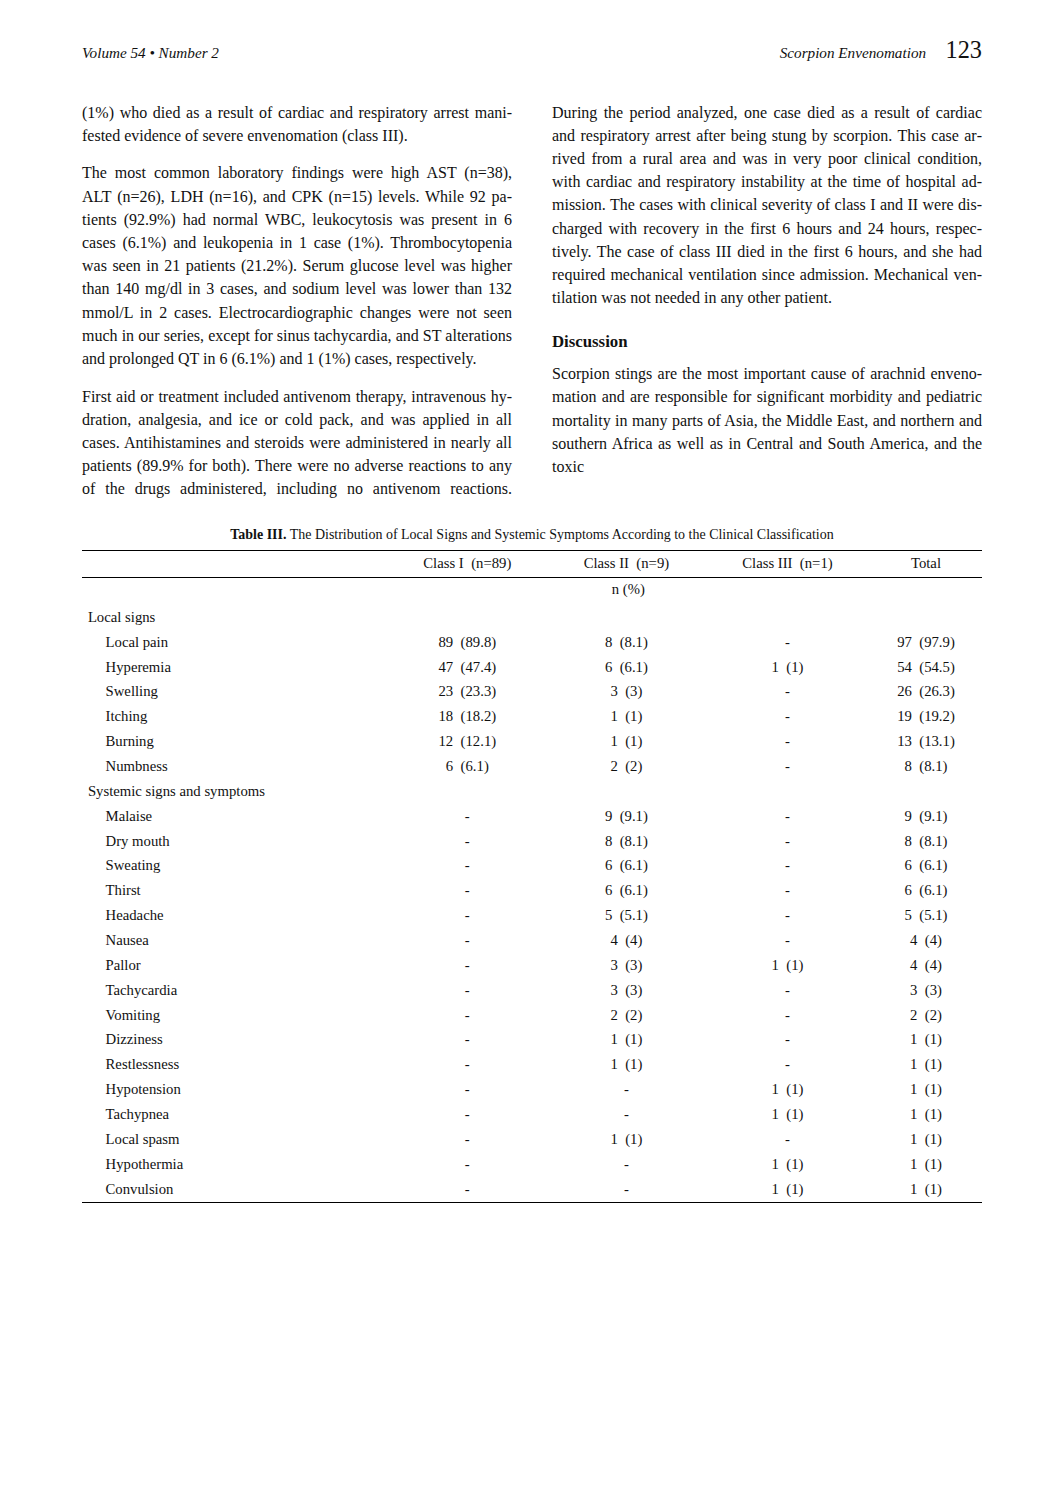Volume 54 • Number 2
Scorpion Envenomation 123
(1%) who died as a result of cardiac and respiratory arrest manifested evidence of severe envenomation (class III).
The most common laboratory findings were high AST (n=38), ALT (n=26), LDH (n=16), and CPK (n=15) levels. While 92 patients (92.9%) had normal WBC, leukocytosis was present in 6 cases (6.1%) and leukopenia in 1 case (1%). Thrombocytopenia was seen in 21 patients (21.2%). Serum glucose level was higher than 140 mg/dl in 3 cases, and sodium level was lower than 132 mmol/L in 2 cases. Electrocardiographic changes were not seen much in our series, except for sinus tachycardia, and ST alterations and prolonged QT in 6 (6.1%) and 1 (1%) cases, respectively.
First aid or treatment included antivenom therapy, intravenous hydration, analgesia, and ice or cold pack, and was applied in all cases. Antihistamines and steroids were administered in nearly all patients (89.9% for both). There were no adverse reactions to any of the drugs administered, including no antivenom reactions. During the period analyzed, one case died as a result of cardiac and respiratory arrest after being stung by scorpion. This case arrived from a rural area and was in very poor clinical condition, with cardiac and respiratory instability at the time of hospital admission. The cases with clinical severity of class I and II were discharged with recovery in the first 6 hours and 24 hours, respectively. The case of class III died in the first 6 hours, and she had required mechanical ventilation since admission. Mechanical ventilation was not needed in any other patient.
Discussion
Scorpion stings are the most important cause of arachnid envenomation and are responsible for significant morbidity and pediatric mortality in many parts of Asia, the Middle East, and northern and southern Africa as well as in Central and South America, and the toxic
Table III. The Distribution of Local Signs and Systemic Symptoms According to the Clinical Classification
| | Class I (n=89) | Class II (n=9) | Class III (n=1) | Total |
| --- | --- | --- | --- | --- |
| | n (%) | |
| Local signs | | | | |
| Local pain | 89 (89.8) | 8 (8.1) | - | 97 (97.9) |
| Hyperemia | 47 (47.4) | 6 (6.1) | 1 (1) | 54 (54.5) |
| Swelling | 23 (23.3) | 3 (3) | - | 26 (26.3) |
| Itching | 18 (18.2) | 1 (1) | - | 19 (19.2) |
| Burning | 12 (12.1) | 1 (1) | - | 13 (13.1) |
| Numbness | 6 (6.1) | 2 (2) | - | 8 (8.1) |
| Systemic signs and symptoms | | | | |
| Malaise | - | 9 (9.1) | - | 9 (9.1) |
| Dry mouth | - | 8 (8.1) | - | 8 (8.1) |
| Sweating | - | 6 (6.1) | - | 6 (6.1) |
| Thirst | - | 6 (6.1) | - | 6 (6.1) |
| Headache | - | 5 (5.1) | - | 5 (5.1) |
| Nausea | - | 4 (4) | - | 4 (4) |
| Pallor | - | 3 (3) | 1 (1) | 4 (4) |
| Tachycardia | - | 3 (3) | - | 3 (3) |
| Vomiting | - | 2 (2) | - | 2 (2) |
| Dizziness | - | 1 (1) | - | 1 (1) |
| Restlessness | - | 1 (1) | - | 1 (1) |
| Hypotension | - | - | 1 (1) | 1 (1) |
| Tachypnea | - | - | 1 (1) | 1 (1) |
| Local spasm | - | 1 (1) | - | 1 (1) |
| Hypothermia | - | - | 1 (1) | 1 (1) |
| Convulsion | - | - | 1 (1) | 1 (1) |